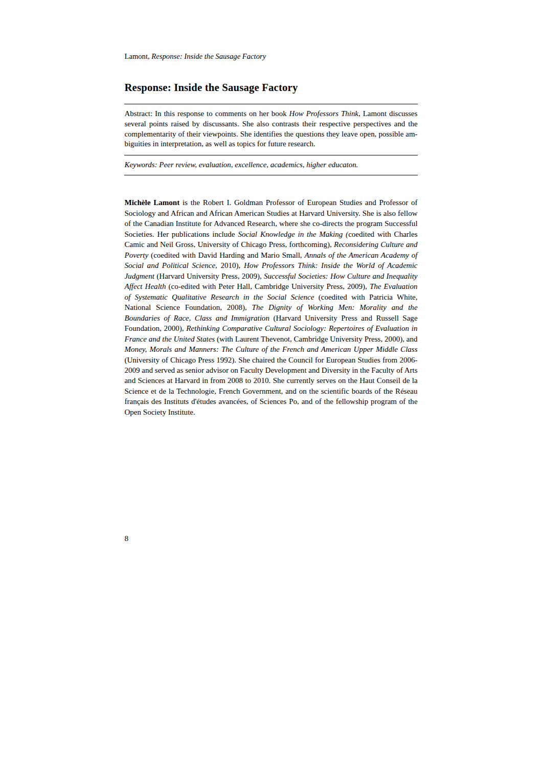Lamont, Response: Inside the Sausage Factory
Response: Inside the Sausage Factory
Abstract: In this response to comments on her book How Professors Think, Lamont discusses several points raised by discussants. She also contrasts their respective perspectives and the complementarity of their viewpoints. She identifies the questions they leave open, possible ambiguities in interpretation, as well as topics for future research.
Keywords: Peer review, evaluation, excellence, academics, higher educaton.
Michèle Lamont is the Robert I. Goldman Professor of European Studies and Professor of Sociology and African and African American Studies at Harvard University. She is also fellow of the Canadian Institute for Advanced Research, where she co-directs the program Successful Societies. Her publications include Social Knowledge in the Making (coedited with Charles Camic and Neil Gross, University of Chicago Press, forthcoming), Reconsidering Culture and Poverty (coedited with David Harding and Mario Small, Annals of the American Academy of Social and Political Science, 2010), How Professors Think: Inside the World of Academic Judgment (Harvard University Press, 2009), Successful Societies: How Culture and Inequality Affect Health (co-edited with Peter Hall, Cambridge University Press, 2009), The Evaluation of Systematic Qualitative Research in the Social Science (coedited with Patricia White, National Science Foundation, 2008), The Dignity of Working Men: Morality and the Boundaries of Race, Class and Immigration (Harvard University Press and Russell Sage Foundation, 2000), Rethinking Comparative Cultural Sociology: Repertoires of Evaluation in France and the United States (with Laurent Thevenot, Cambridge University Press, 2000), and Money, Morals and Manners: The Culture of the French and American Upper Middle Class (University of Chicago Press 1992). She chaired the Council for European Studies from 2006-2009 and served as senior advisor on Faculty Development and Diversity in the Faculty of Arts and Sciences at Harvard in from 2008 to 2010. She currently serves on the Haut Conseil de la Science et de la Technologie, French Government, and on the scientific boards of the Réseau français des Instituts d'études avancées, of Sciences Po, and of the fellowship program of the Open Society Institute.
8